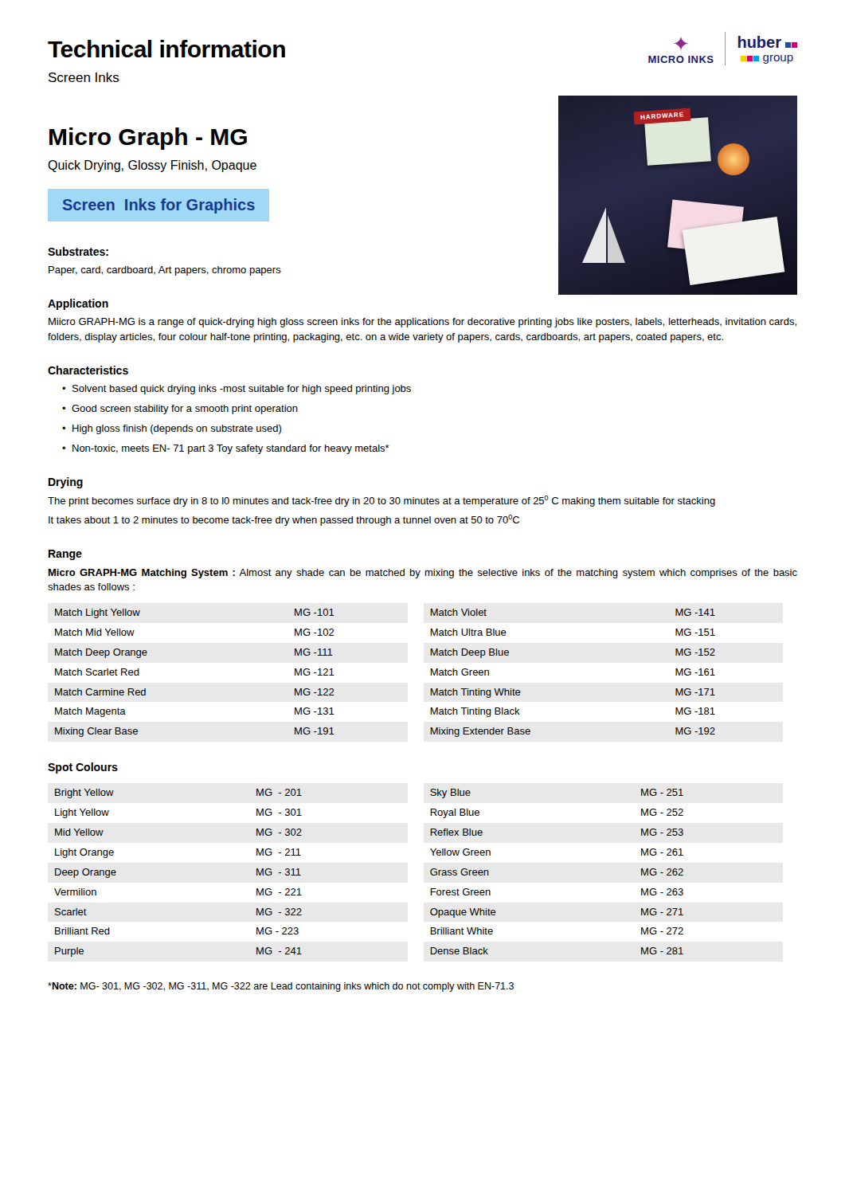Technical information
Screen Inks
✦
MICRO INKS
huber
group
HARDWARE
Micro Graph - MG
Quick Drying, Glossy Finish, Opaque
Screen Inks for Graphics
Substrates:
Paper, card, cardboard, Art papers, chromo papers
Application
Miicro GRAPH-MG is a range of quick-drying high gloss screen inks for the applications for decorative printing jobs like posters, labels, letterheads, invitation cards, folders, display articles, four colour half-tone printing, packaging, etc. on a wide variety of papers, cards, cardboards, art papers, coated papers, etc.
Characteristics
Solvent based quick drying inks -most suitable for high speed printing jobs
Good screen stability for a smooth print operation
High gloss finish (depends on substrate used)
Non-toxic, meets EN- 71 part 3 Toy safety standard for heavy metals*
Drying
The print becomes surface dry in 8 to l0 minutes and tack-free dry in 20 to 30 minutes at a temperature of 250 C making them suitable for stacking
It takes about 1 to 2 minutes to become tack-free dry when passed through a tunnel oven at 50 to 700C
Range
Micro GRAPH-MG Matching System : Almost any shade can be matched by mixing the selective inks of the matching system which comprises of the basic shades as follows :
| Match Light Yellow | MG -101 |
| Match Mid Yellow | MG -102 |
| Match Deep Orange | MG -111 |
| Match Scarlet Red | MG -121 |
| Match Carmine Red | MG -122 |
| Match Magenta | MG -131 |
| Mixing Clear Base | MG -191 |
| Match Violet | MG -141 |
| Match Ultra Blue | MG -151 |
| Match Deep Blue | MG -152 |
| Match Green | MG -161 |
| Match Tinting White | MG -171 |
| Match Tinting Black | MG -181 |
| Mixing Extender Base | MG -192 |
Spot Colours
| Bright Yellow | MG - 201 |
| Light Yellow | MG - 301 |
| Mid Yellow | MG - 302 |
| Light Orange | MG - 211 |
| Deep Orange | MG - 311 |
| Vermilion | MG - 221 |
| Scarlet | MG - 322 |
| Brilliant Red | MG - 223 |
| Purple | MG - 241 |
| Sky Blue | MG - 251 |
| Royal Blue | MG - 252 |
| Reflex Blue | MG - 253 |
| Yellow Green | MG - 261 |
| Grass Green | MG - 262 |
| Forest Green | MG - 263 |
| Opaque White | MG - 271 |
| Brilliant White | MG - 272 |
| Dense Black | MG - 281 |
*Note: MG- 301, MG -302, MG -311, MG -322 are Lead containing inks which do not comply with EN-71.3